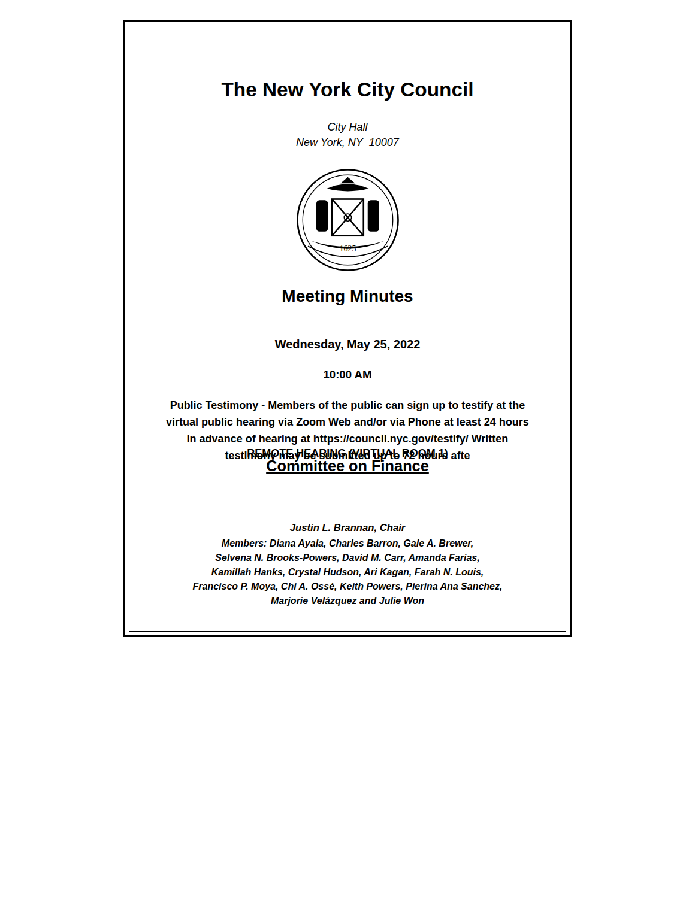The New York City Council
City Hall
New York, NY 10007
Meeting Minutes
Wednesday, May 25, 2022
10:00 AM
Public Testimony - Members of the public can sign up to testify at the virtual public hearing via Zoom Web and/or via Phone at least 24 hours in advance of hearing at https://council.nyc.gov/testify/ Written testimony may be submitted up to 72 hours afte
REMOTE HEARING (VIRTUAL ROOM 1)
Committee on Finance
Justin L. Brannan, Chair
Members: Diana Ayala, Charles Barron, Gale A. Brewer,
Selvena N. Brooks-Powers, David M. Carr, Amanda Farias,
Kamillah Hanks, Crystal Hudson, Ari Kagan, Farah N. Louis,
Francisco P. Moya, Chi A. Ossé, Keith Powers, Pierina Ana Sanchez,
Marjorie Velázquez and Julie Won